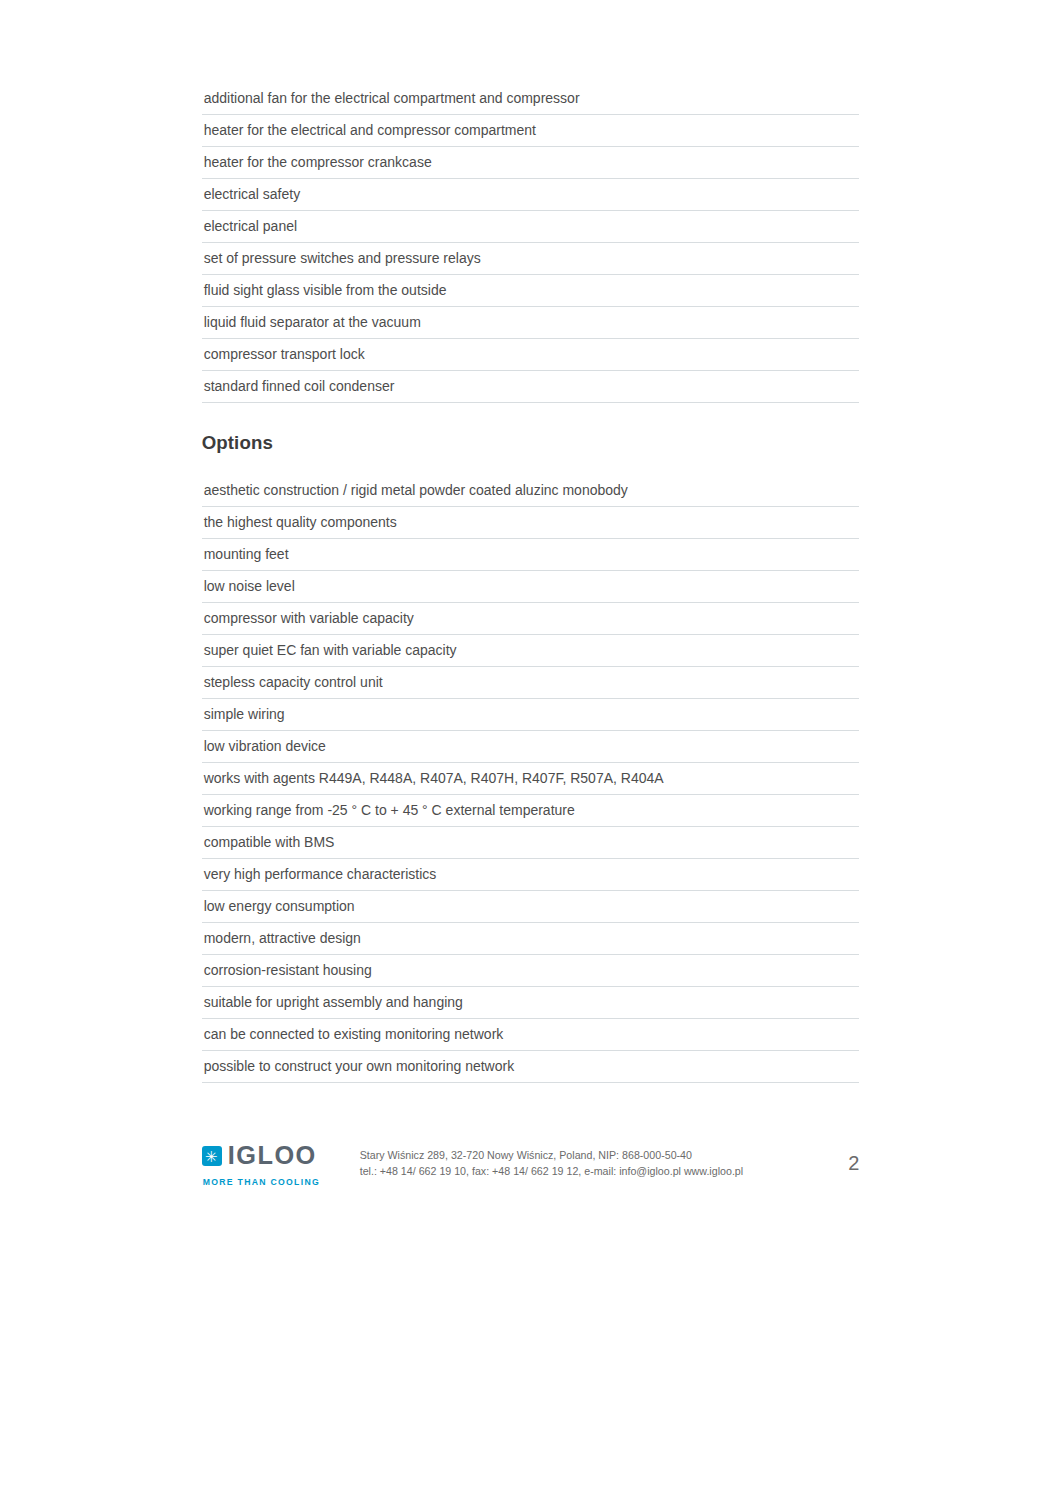| additional fan for the electrical compartment and compressor |
| heater for the electrical and compressor compartment |
| heater for the compressor crankcase |
| electrical safety |
| electrical panel |
| set of pressure switches and pressure relays |
| fluid sight glass visible from the outside |
| liquid fluid separator at the vacuum |
| compressor transport lock |
| standard finned coil condenser |
Options
| aesthetic construction / rigid metal powder coated aluzinc monobody |
| the highest quality components |
| mounting feet |
| low noise level |
| compressor with variable capacity |
| super quiet EC fan with variable capacity |
| stepless capacity control unit |
| simple wiring |
| low vibration device |
| works with agents R449A, R448A, R407A, R407H, R407F, R507A, R404A |
| working range from -25 ° C to + 45 ° C external temperature |
| compatible with BMS |
| very high performance characteristics |
| low energy consumption |
| modern, attractive design |
| corrosion-resistant housing |
| suitable for upright assembly and hanging |
| can be connected to existing monitoring network |
| possible to construct your own monitoring network |
IGLOO
MORE THAN COOLING
Stary Wiśnicz 289, 32-720 Nowy Wiśnicz, Poland, NIP: 868-000-50-40
tel.: +48 14/ 662 19 10, fax: +48 14/ 662 19 12, e-mail: info@igloo.pl www.igloo.pl
2